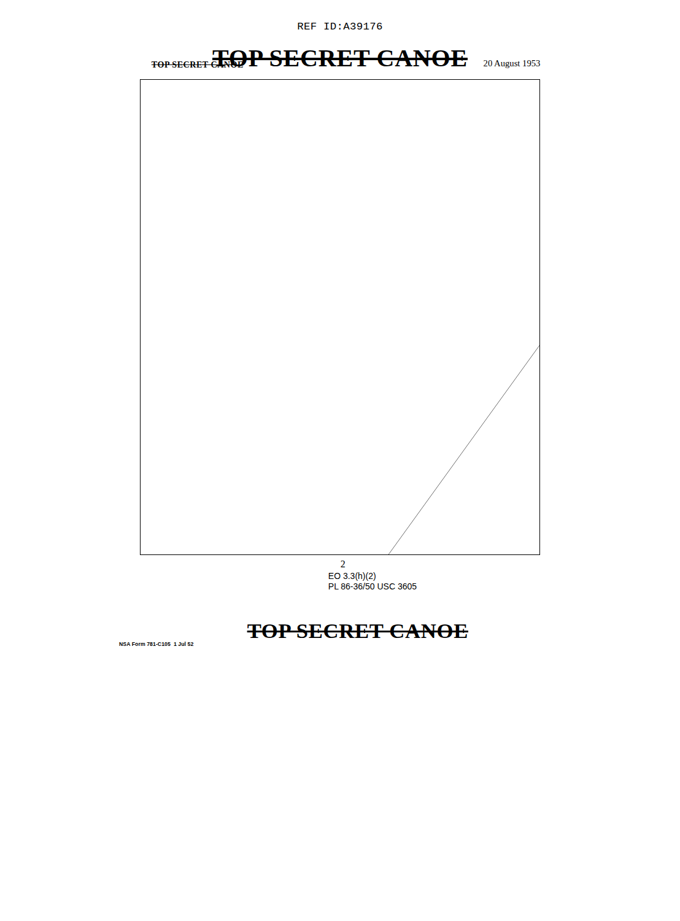REF ID:A39176
TOP SECRET CANOE TOP SECRET CANOE 20 August 1953
2
EO 3.3(h)(2)
PL 86-36/50 USC 3605
NSA Form 781-C105 1 Jul 52
TOP SECRET CANOE